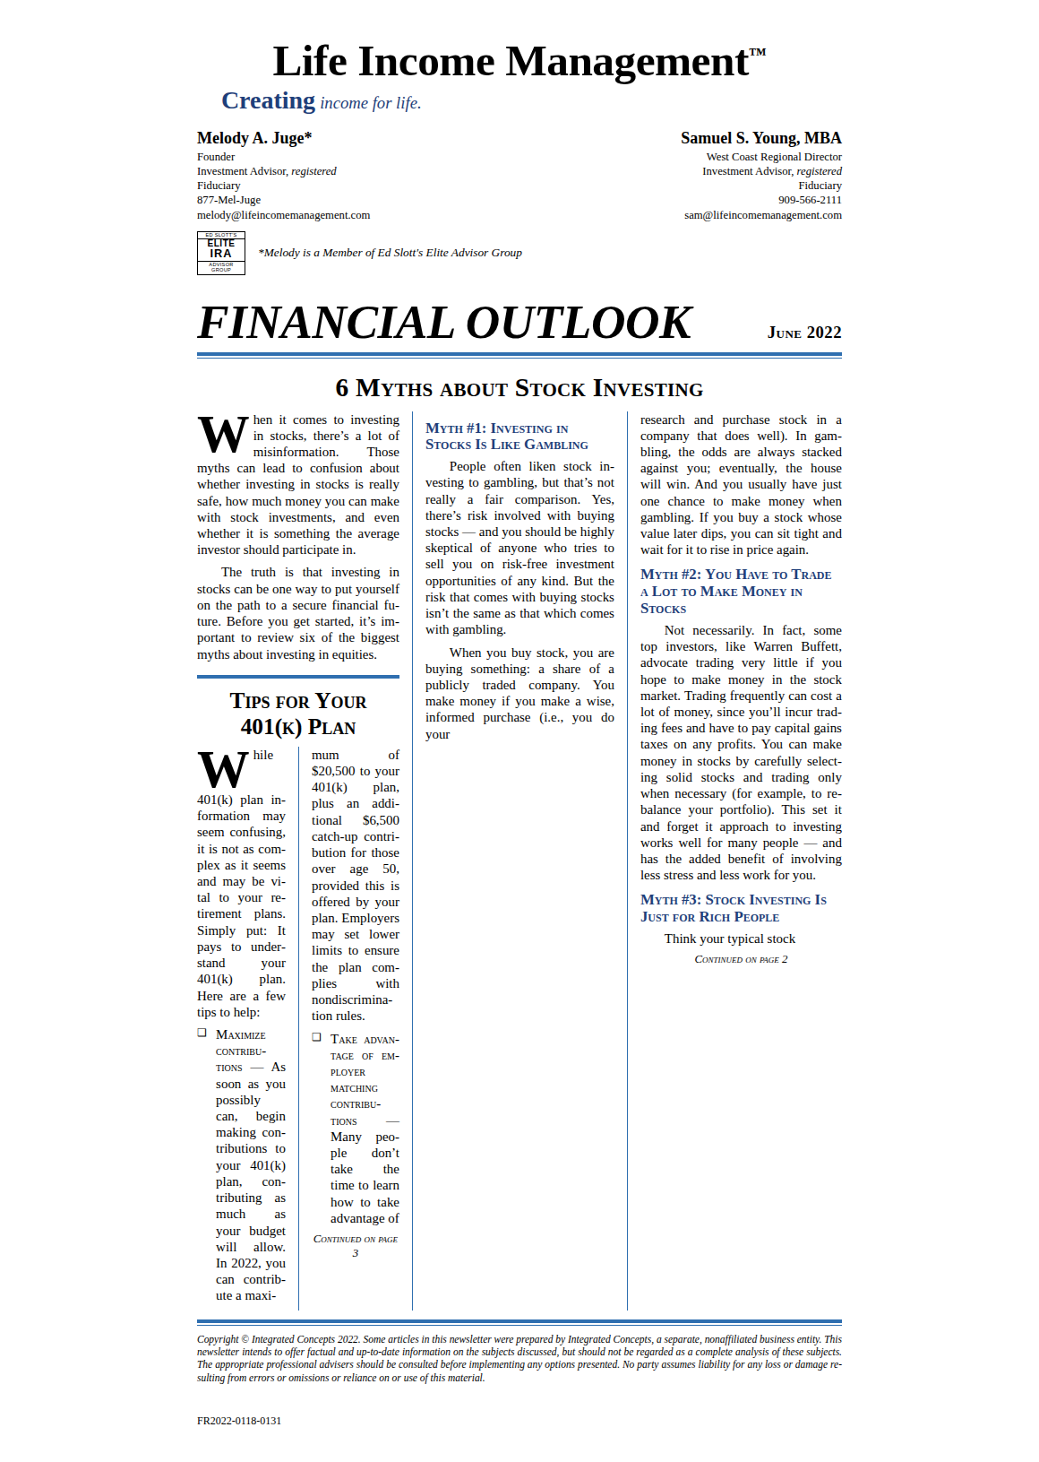Life Income Management™
Creating income for life.
Melody A. Juge*
Founder
Investment Advisor, registered
Fiduciary
877-Mel-Juge
melody@lifeincomemanagement.com
Samuel S. Young, MBA
West Coast Regional Director
Investment Advisor, registered
Fiduciary
909-566-2111
sam@lifeincomemanagement.com
ED SLOTT'S
ELITE
IRA
ADVISOR
GROUP
*Melody is a Member of Ed Slott's Elite Advisor Group
FINANCIAL OUTLOOK
June 2022
6 Myths about Stock Investing
When it comes to investing in stocks, there’s a lot of misinformation. Those myths can lead to confusion about whether investing in stocks is really safe, how much money you can make with stock investments, and even whether it is something the average investor should participate in.
The truth is that investing in stocks can be one way to put yourself on the path to a secure financial future. Before you get started, it’s important to review six of the biggest myths about investing in equities.
Tips for Your 401(k) Plan
While 401(k) plan information may seem confusing, it is not as complex as it seems and may be vital to your retirement plans. Simply put: It pays to understand your 401(k) plan. Here are a few tips to help:
Maximize contributions — As soon as you possibly can, begin making contributions to your 401(k) plan, contributing as much as your budget will allow. In 2022, you can contribute a maxi-
mum of $20,500 to your 401(k) plan, plus an additional $6,500 catch-up contribution for those over age 50, provided this is offered by your plan. Employers may set lower limits to ensure the plan complies with nondiscrimination rules.
Take advantage of employer matching contributions — Many people don’t take the time to learn how to take advantage of
Continued on page 3
Myth #1: Investing in Stocks Is Like Gambling
People often liken stock investing to gambling, but that’s not really a fair comparison. Yes, there’s risk involved with buying stocks — and you should be highly skeptical of anyone who tries to sell you on risk-free investment opportunities of any kind. But the risk that comes with buying stocks isn’t the same as that which comes with gambling.
When you buy stock, you are buying something: a share of a publicly traded company. You make money if you make a wise, informed purchase (i.e., you do your
research and purchase stock in a company that does well). In gambling, the odds are always stacked against you; eventually, the house will win. And you usually have just one chance to make money when gambling. If you buy a stock whose value later dips, you can sit tight and wait for it to rise in price again.
Myth #2: You Have to Trade a Lot to Make Money in Stocks
Not necessarily. In fact, some top investors, like Warren Buffett, advocate trading very little if you hope to make money in the stock market. Trading frequently can cost a lot of money, since you’ll incur trading fees and have to pay capital gains taxes on any profits. You can make money in stocks by carefully selecting solid stocks and trading only when necessary (for example, to rebalance your portfolio). This set it and forget it approach to investing works well for many people — and has the added benefit of involving less stress and less work for you.
Myth #3: Stock Investing Is Just for Rich People
Think your typical stock
Continued on page 2
Copyright © Integrated Concepts 2022. Some articles in this newsletter were prepared by Integrated Concepts, a separate, nonaffiliated business entity. This newsletter intends to offer factual and up-to-date information on the subjects discussed, but should not be regarded as a complete analysis of these subjects. The appropriate professional advisers should be consulted before implementing any options presented. No party assumes liability for any loss or damage resulting from errors or omissions or reliance on or use of this material.
FR2022-0118-0131